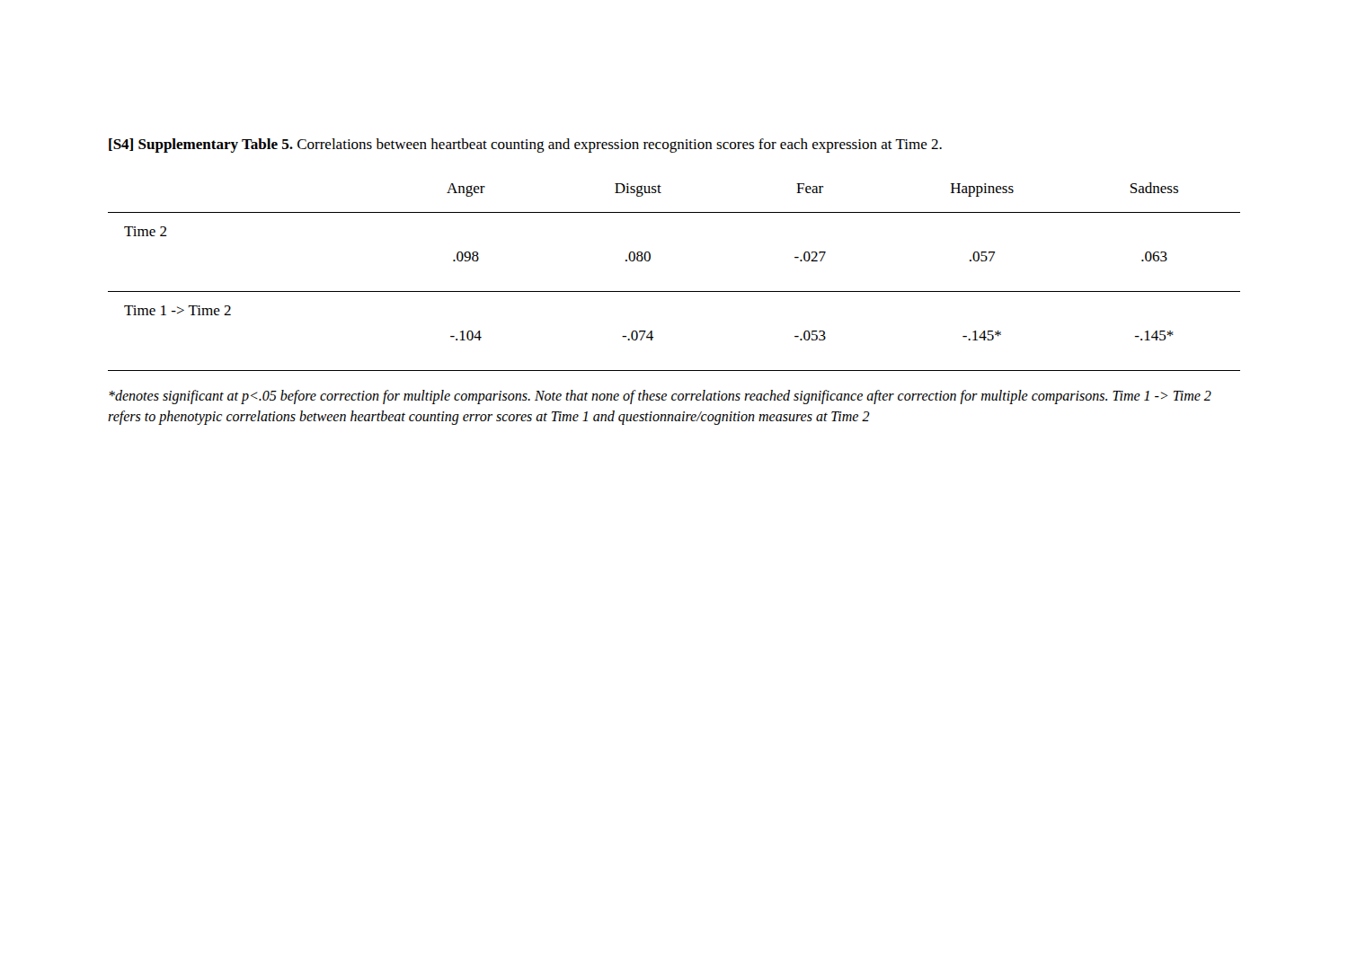[S4] Supplementary Table 5. Correlations between heartbeat counting and expression recognition scores for each expression at Time 2.
| | Anger | Disgust | Fear | Happiness | Sadness |
| --- | --- | --- | --- | --- | --- |
| Time 2 | .098 | .080 | -.027 | .057 | .063 |
| Time 1 -> Time 2 | -.104 | -.074 | -.053 | -.145* | -.145* |
*denotes significant at p<.05 before correction for multiple comparisons. Note that none of these correlations reached significance after correction for multiple comparisons. Time 1 -> Time 2 refers to phenotypic correlations between heartbeat counting error scores at Time 1 and questionnaire/cognition measures at Time 2